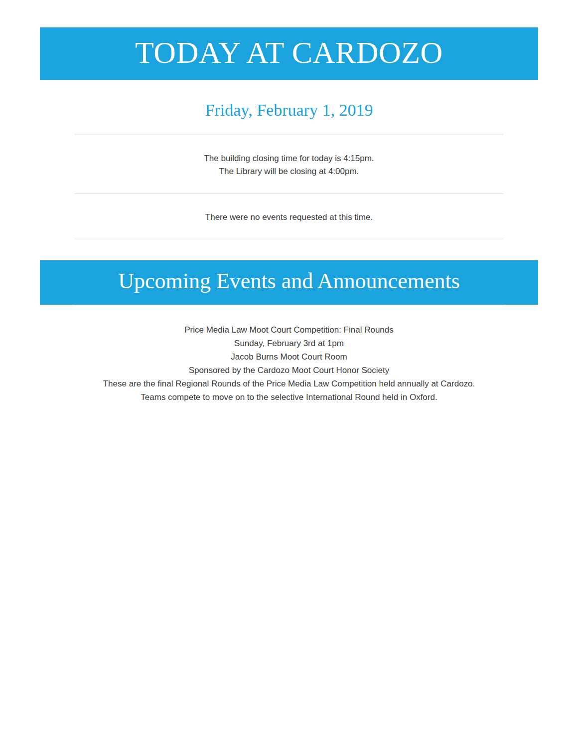TODAY AT CARDOZO
Friday, February 1, 2019
The building closing time for today is 4:15pm.
The Library will be closing at 4:00pm.
There were no events requested at this time.
Upcoming Events and Announcements
Price Media Law Moot Court Competition: Final Rounds
Sunday, February 3rd at 1pm
Jacob Burns Moot Court Room
Sponsored by the Cardozo Moot Court Honor Society
These are the final Regional Rounds of the Price Media Law Competition held annually at Cardozo. Teams compete to move on to the selective International Round held in Oxford.